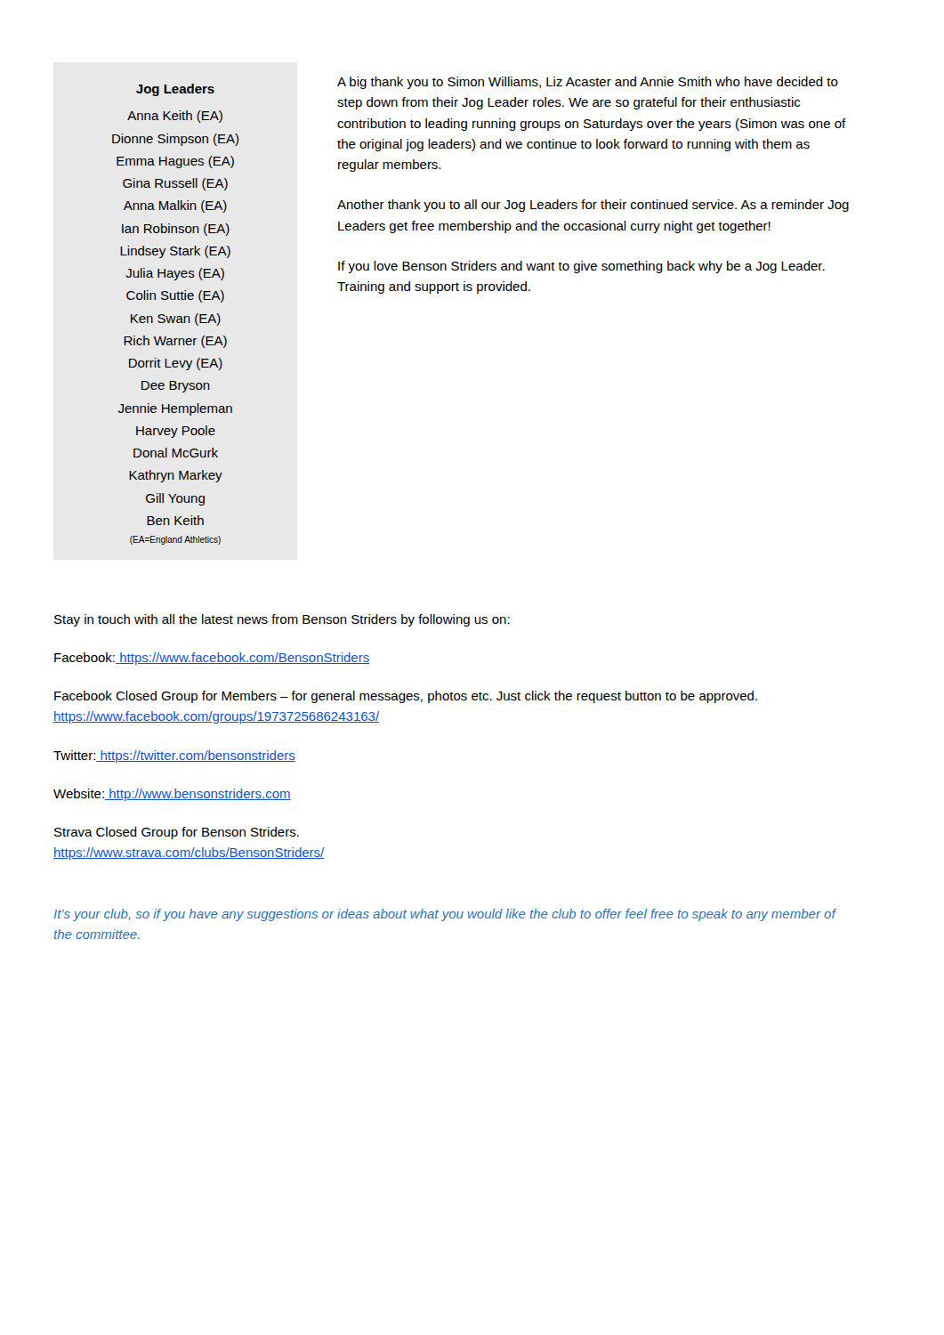Jog Leaders
Anna Keith (EA)
Dionne Simpson (EA)
Emma Hagues (EA)
Gina Russell (EA)
Anna Malkin (EA)
Ian Robinson (EA)
Lindsey Stark (EA)
Julia Hayes (EA)
Colin Suttie (EA)
Ken Swan (EA)
Rich Warner (EA)
Dorrit Levy (EA)
Dee Bryson
Jennie Hempleman
Harvey Poole
Donal McGurk
Kathryn Markey
Gill Young
Ben Keith
(EA=England Athletics)
A big thank you to Simon Williams, Liz Acaster and Annie Smith who have decided to step down from their Jog Leader roles. We are so grateful for their enthusiastic contribution to leading running groups on Saturdays over the years (Simon was one of the original jog leaders) and we continue to look forward to running with them as regular members.
Another thank you to all our Jog Leaders for their continued service. As a reminder Jog Leaders get free membership and the occasional curry night get together!
If you love Benson Striders and want to give something back why be a Jog Leader. Training and support is provided.
Stay in touch with all the latest news from Benson Striders by following us on:
Facebook: https://www.facebook.com/BensonStriders
Facebook Closed Group for Members – for general messages, photos etc. Just click the request button to be approved.
https://www.facebook.com/groups/1973725686243163/
Twitter: https://twitter.com/bensonstriders
Website: http://www.bensonstriders.com
Strava Closed Group for Benson Striders.
https://www.strava.com/clubs/BensonStriders/
It’s your club, so if you have any suggestions or ideas about what you would like the club to offer feel free to speak to any member of the committee.